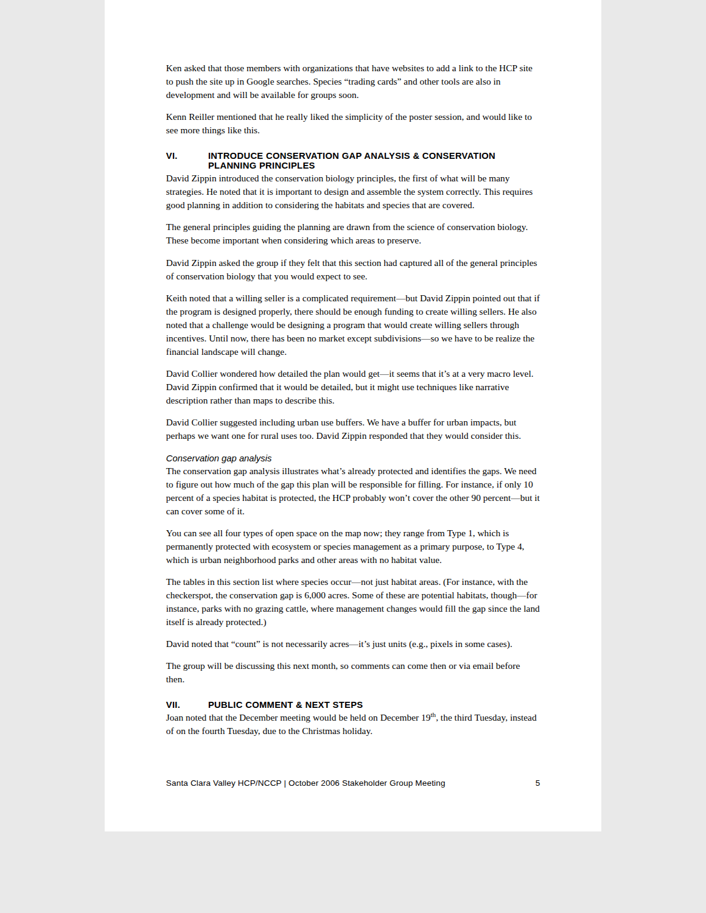Ken asked that those members with organizations that have websites to add a link to the HCP site to push the site up in Google searches. Species “trading cards” and other tools are also in development and will be available for groups soon.
Kenn Reiller mentioned that he really liked the simplicity of the poster session, and would like to see more things like this.
VI. Introduce Conservation Gap Analysis & Conservation Planning Principles
David Zippin introduced the conservation biology principles, the first of what will be many strategies. He noted that it is important to design and assemble the system correctly. This requires good planning in addition to considering the habitats and species that are covered.
The general principles guiding the planning are drawn from the science of conservation biology. These become important when considering which areas to preserve.
David Zippin asked the group if they felt that this section had captured all of the general principles of conservation biology that you would expect to see.
Keith noted that a willing seller is a complicated requirement—but David Zippin pointed out that if the program is designed properly, there should be enough funding to create willing sellers. He also noted that a challenge would be designing a program that would create willing sellers through incentives. Until now, there has been no market except subdivisions—so we have to be realize the financial landscape will change.
David Collier wondered how detailed the plan would get—it seems that it’s at a very macro level. David Zippin confirmed that it would be detailed, but it might use techniques like narrative description rather than maps to describe this.
David Collier suggested including urban use buffers. We have a buffer for urban impacts, but perhaps we want one for rural uses too. David Zippin responded that they would consider this.
Conservation gap analysis
The conservation gap analysis illustrates what’s already protected and identifies the gaps. We need to figure out how much of the gap this plan will be responsible for filling. For instance, if only 10 percent of a species habitat is protected, the HCP probably won’t cover the other 90 percent—but it can cover some of it.
You can see all four types of open space on the map now; they range from Type 1, which is permanently protected with ecosystem or species management as a primary purpose, to Type 4, which is urban neighborhood parks and other areas with no habitat value.
The tables in this section list where species occur—not just habitat areas. (For instance, with the checkerspot, the conservation gap is 6,000 acres. Some of these are potential habitats, though—for instance, parks with no grazing cattle, where management changes would fill the gap since the land itself is already protected.)
David noted that “count” is not necessarily acres—it’s just units (e.g., pixels in some cases).
The group will be discussing this next month, so comments can come then or via email before then.
VII. Public Comment & Next Steps
Joan noted that the December meeting would be held on December 19th, the third Tuesday, instead of on the fourth Tuesday, due to the Christmas holiday.
Santa Clara Valley HCP/NCCP | October 2006 Stakeholder Group Meeting
5